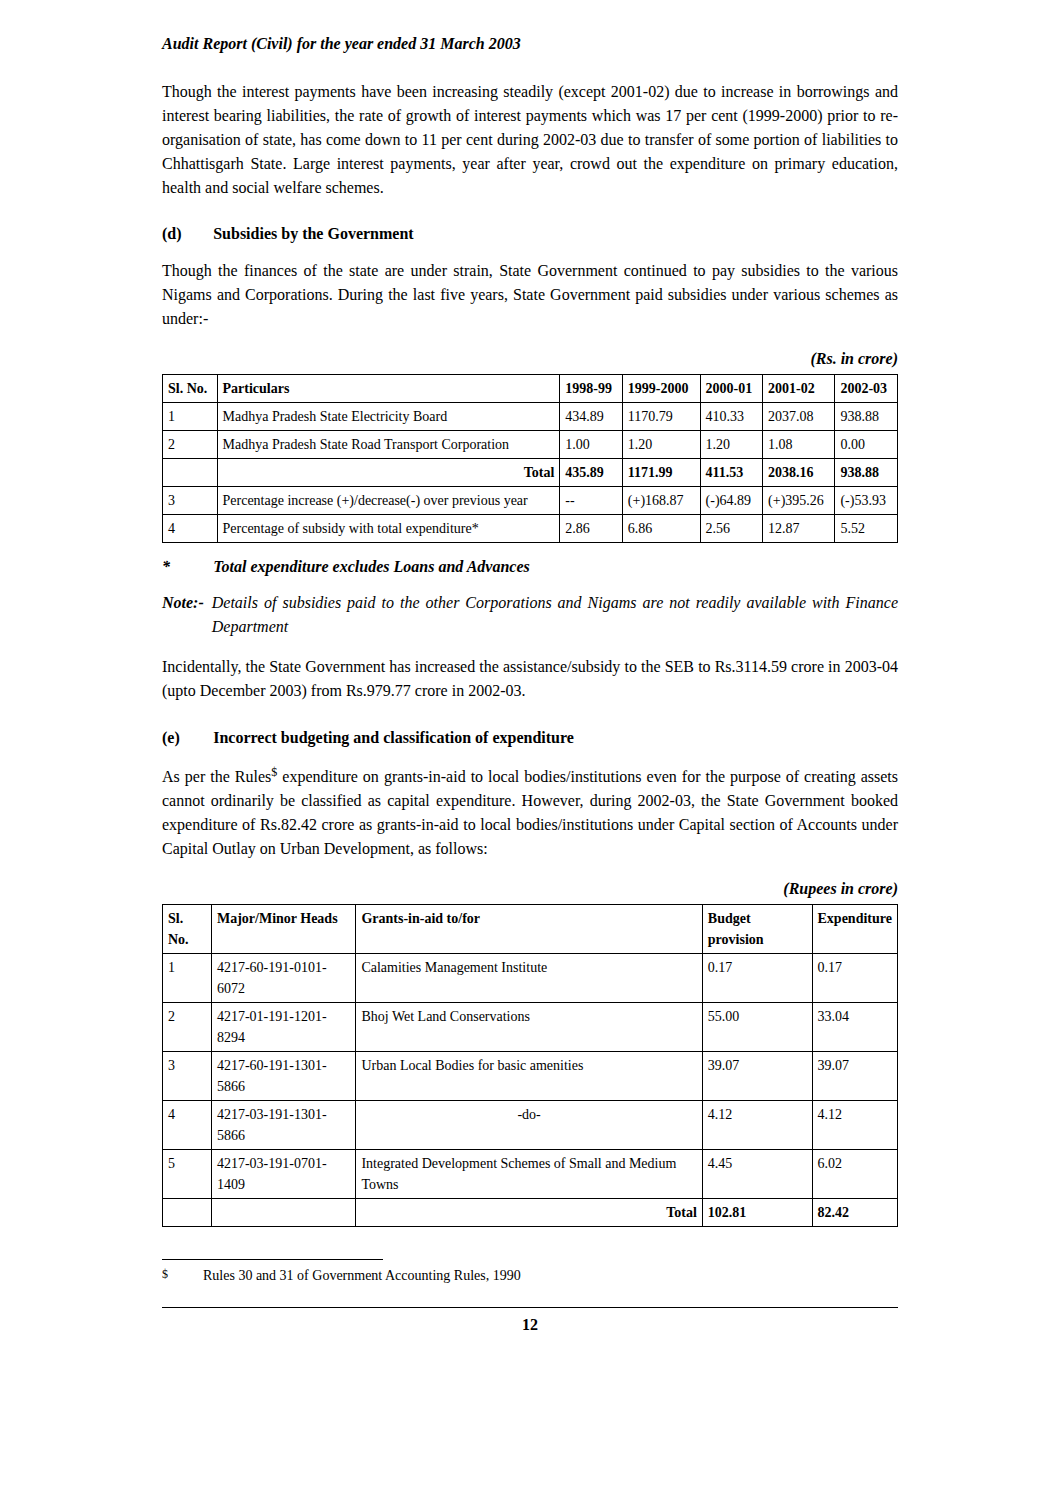Audit Report (Civil) for the year ended 31 March 2003
Though the interest payments have been increasing steadily (except 2001-02) due to increase in borrowings and interest bearing liabilities, the rate of growth of interest payments which was 17 per cent (1999-2000) prior to re-organisation of state, has come down to 11 per cent during 2002-03 due to transfer of some portion of liabilities to Chhattisgarh State. Large interest payments, year after year, crowd out the expenditure on primary education, health and social welfare schemes.
(d) Subsidies by the Government
Though the finances of the state are under strain, State Government continued to pay subsidies to the various Nigams and Corporations. During the last five years, State Government paid subsidies under various schemes as under:-
(Rs. in crore)
| Sl. No. | Particulars | 1998-99 | 1999-2000 | 2000-01 | 2001-02 | 2002-03 |
| --- | --- | --- | --- | --- | --- | --- |
| 1 | Madhya Pradesh State Electricity Board | 434.89 | 1170.79 | 410.33 | 2037.08 | 938.88 |
| 2 | Madhya Pradesh State Road Transport Corporation | 1.00 | 1.20 | 1.20 | 1.08 | 0.00 |
| | Total | 435.89 | 1171.99 | 411.53 | 2038.16 | 938.88 |
| 3 | Percentage increase (+)/decrease(-) over previous year | -- | (+)168.87 | (-)64.89 | (+)395.26 | (-)53.93 |
| 4 | Percentage of subsidy with total expenditure* | 2.86 | 6.86 | 2.56 | 12.87 | 5.52 |
*Total expenditure excludes Loans and Advances
Note:- Details of subsidies paid to the other Corporations and Nigams are not readily available with Finance Department
Incidentally, the State Government has increased the assistance/subsidy to the SEB to Rs.3114.59 crore in 2003-04 (upto December 2003) from Rs.979.77 crore in 2002-03.
(e) Incorrect budgeting and classification of expenditure
As per the Rules$ expenditure on grants-in-aid to local bodies/institutions even for the purpose of creating assets cannot ordinarily be classified as capital expenditure. However, during 2002-03, the State Government booked expenditure of Rs.82.42 crore as grants-in-aid to local bodies/institutions under Capital section of Accounts under Capital Outlay on Urban Development, as follows:
(Rupees in crore)
| Sl. No. | Major/Minor Heads | Grants-in-aid to/for | Budget provision | Expenditure |
| --- | --- | --- | --- | --- |
| 1 | 4217-60-191-0101-6072 | Calamities Management Institute | 0.17 | 0.17 |
| 2 | 4217-01-191-1201-8294 | Bhoj Wet Land Conservations | 55.00 | 33.04 |
| 3 | 4217-60-191-1301-5866 | Urban Local Bodies for basic amenities | 39.07 | 39.07 |
| 4 | 4217-03-191-1301-5866 | -do- | 4.12 | 4.12 |
| 5 | 4217-03-191-0701-1409 | Integrated Development Schemes of Small and Medium Towns | 4.45 | 6.02 |
| | | Total | 102.81 | 82.42 |
$ Rules 30 and 31 of Government Accounting Rules, 1990
12